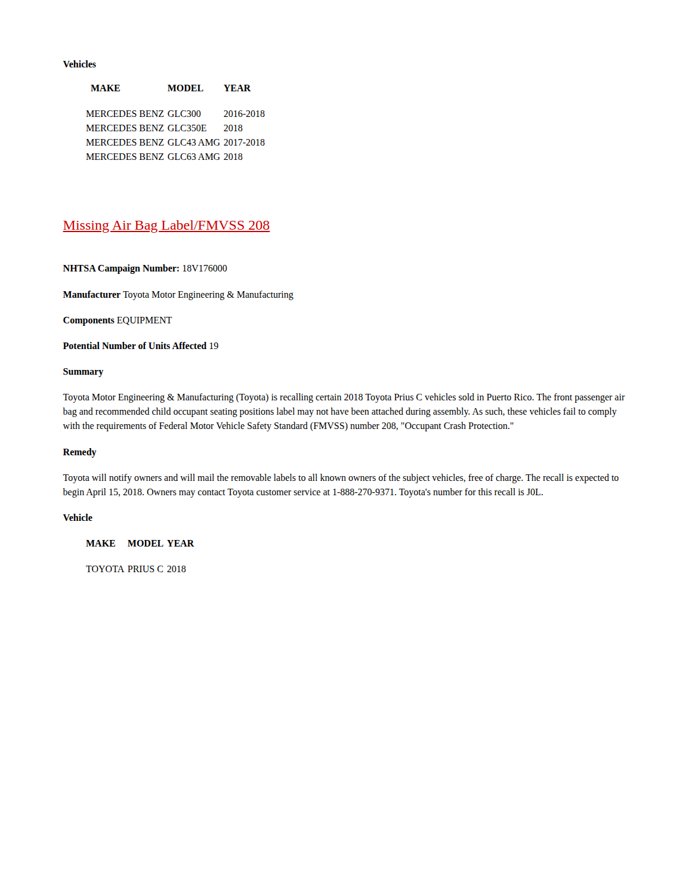Vehicles
| MAKE | MODEL | YEAR |
| --- | --- | --- |
| MERCEDES BENZ | GLC300 | 2016-2018 |
| MERCEDES BENZ | GLC350E | 2018 |
| MERCEDES BENZ | GLC43 AMG | 2017-2018 |
| MERCEDES BENZ | GLC63 AMG | 2018 |
Missing Air Bag Label/FMVSS 208
NHTSA Campaign Number: 18V176000
Manufacturer Toyota Motor Engineering & Manufacturing
Components EQUIPMENT
Potential Number of Units Affected 19
Summary
Toyota Motor Engineering & Manufacturing (Toyota) is recalling certain 2018 Toyota Prius C vehicles sold in Puerto Rico. The front passenger air bag and recommended child occupant seating positions label may not have been attached during assembly. As such, these vehicles fail to comply with the requirements of Federal Motor Vehicle Safety Standard (FMVSS) number 208, "Occupant Crash Protection."
Remedy
Toyota will notify owners and will mail the removable labels to all known owners of the subject vehicles, free of charge. The recall is expected to begin April 15, 2018. Owners may contact Toyota customer service at 1-888-270-9371. Toyota's number for this recall is J0L.
Vehicle
| MAKE | MODEL | YEAR |
| --- | --- | --- |
| TOYOTA | PRIUS C | 2018 |